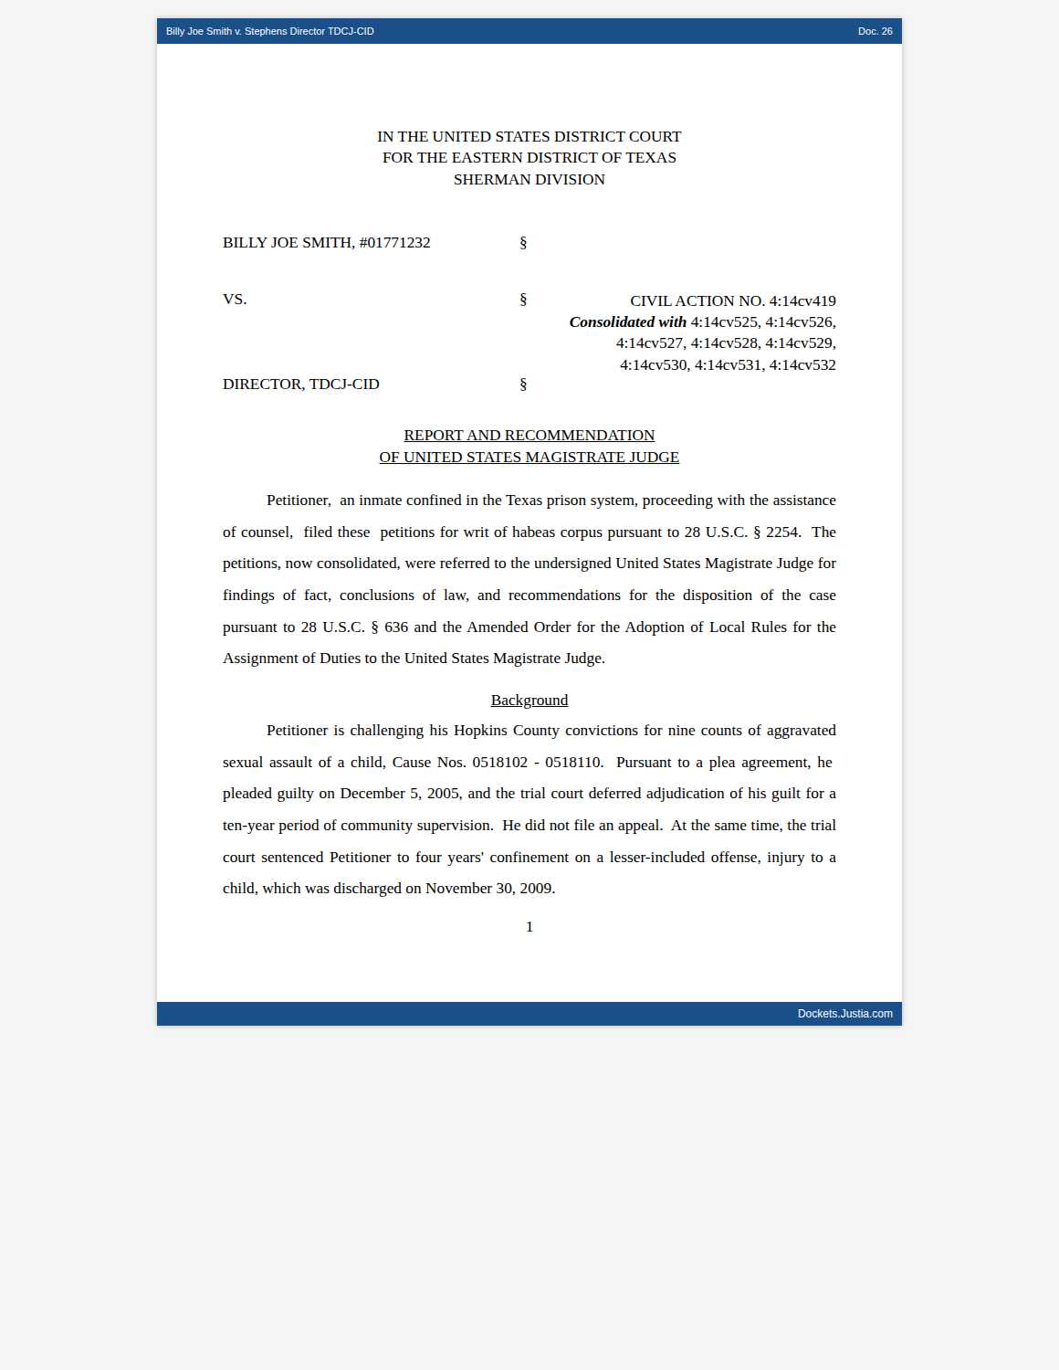Billy Joe Smith v. Stephens Director TDCJ-CID Doc. 26
IN THE UNITED STATES DISTRICT COURT
FOR THE EASTERN DISTRICT OF TEXAS
SHERMAN DIVISION
| BILLY JOE SMITH, #01771232 | § | |
| VS. | § | CIVIL ACTION NO. 4:14cv419 Consolidated with 4:14cv525, 4:14cv526, 4:14cv527, 4:14cv528, 4:14cv529, 4:14cv530, 4:14cv531, 4:14cv532 |
| DIRECTOR, TDCJ-CID | § | |
REPORT AND RECOMMENDATION
OF UNITED STATES MAGISTRATE JUDGE
Petitioner, an inmate confined in the Texas prison system, proceeding with the assistance of counsel, filed these petitions for writ of habeas corpus pursuant to 28 U.S.C. § 2254. The petitions, now consolidated, were referred to the undersigned United States Magistrate Judge for findings of fact, conclusions of law, and recommendations for the disposition of the case pursuant to 28 U.S.C. § 636 and the Amended Order for the Adoption of Local Rules for the Assignment of Duties to the United States Magistrate Judge.
Background
Petitioner is challenging his Hopkins County convictions for nine counts of aggravated sexual assault of a child, Cause Nos. 0518102 - 0518110. Pursuant to a plea agreement, he pleaded guilty on December 5, 2005, and the trial court deferred adjudication of his guilt for a ten-year period of community supervision. He did not file an appeal. At the same time, the trial court sentenced Petitioner to four years' confinement on a lesser-included offense, injury to a child, which was discharged on November 30, 2009.
1
Dockets.Justia.com